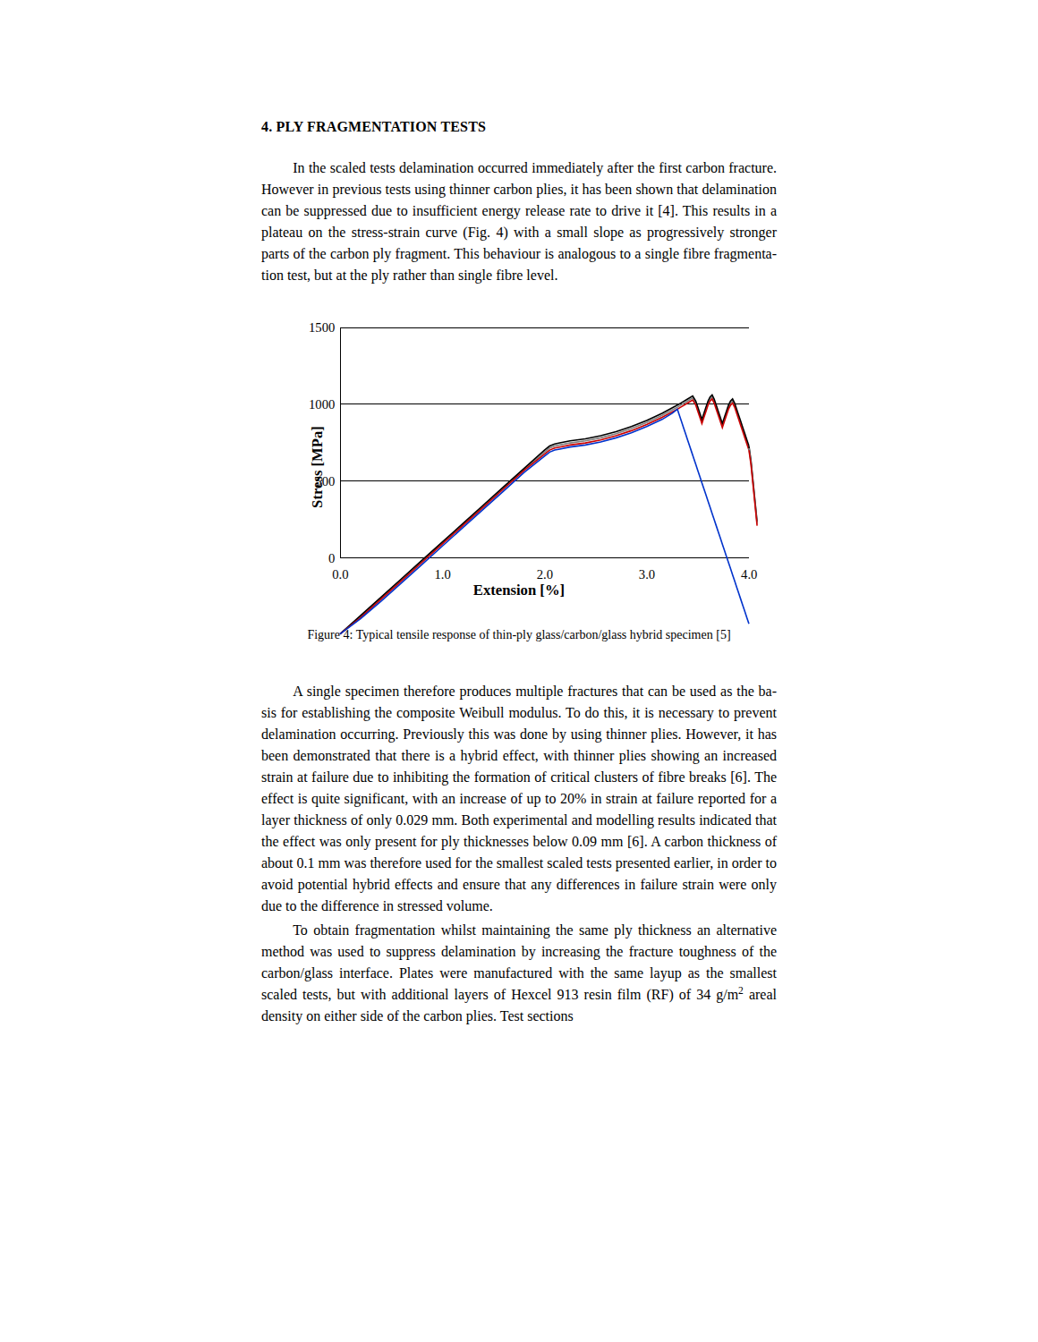4. Ply Fragmentation Tests
In the scaled tests delamination occurred immediately after the first carbon fracture. However in previous tests using thinner carbon plies, it has been shown that delamination can be suppressed due to insufficient energy release rate to drive it [4]. This results in a plateau on the stress-strain curve (Fig. 4) with a small slope as progressively stronger parts of the carbon ply fragment. This behaviour is analogous to a single fibre fragmentation test, but at the ply rather than single fibre level.
Stress [MPa]
0 500 1000 1500 0.0 1.0 2.0 3.0 4.0
Extension [%]
Figure 4: Typical tensile response of thin-ply glass/carbon/glass hybrid specimen [5]
A single specimen therefore produces multiple fractures that can be used as the basis for establishing the composite Weibull modulus. To do this, it is necessary to prevent delamination occurring. Previously this was done by using thinner plies. However, it has been demonstrated that there is a hybrid effect, with thinner plies showing an increased strain at failure due to inhibiting the formation of critical clusters of fibre breaks [6]. The effect is quite significant, with an increase of up to 20% in strain at failure reported for a layer thickness of only 0.029 mm. Both experimental and modelling results indicated that the effect was only present for ply thicknesses below 0.09 mm [6]. A carbon thickness of about 0.1 mm was therefore used for the smallest scaled tests presented earlier, in order to avoid potential hybrid effects and ensure that any differences in failure strain were only due to the difference in stressed volume.
To obtain fragmentation whilst maintaining the same ply thickness an alternative method was used to suppress delamination by increasing the fracture toughness of the carbon/glass interface. Plates were manufactured with the same layup as the smallest scaled tests, but with additional layers of Hexcel 913 resin film (RF) of 34 g/m2 areal density on either side of the carbon plies. Test sections